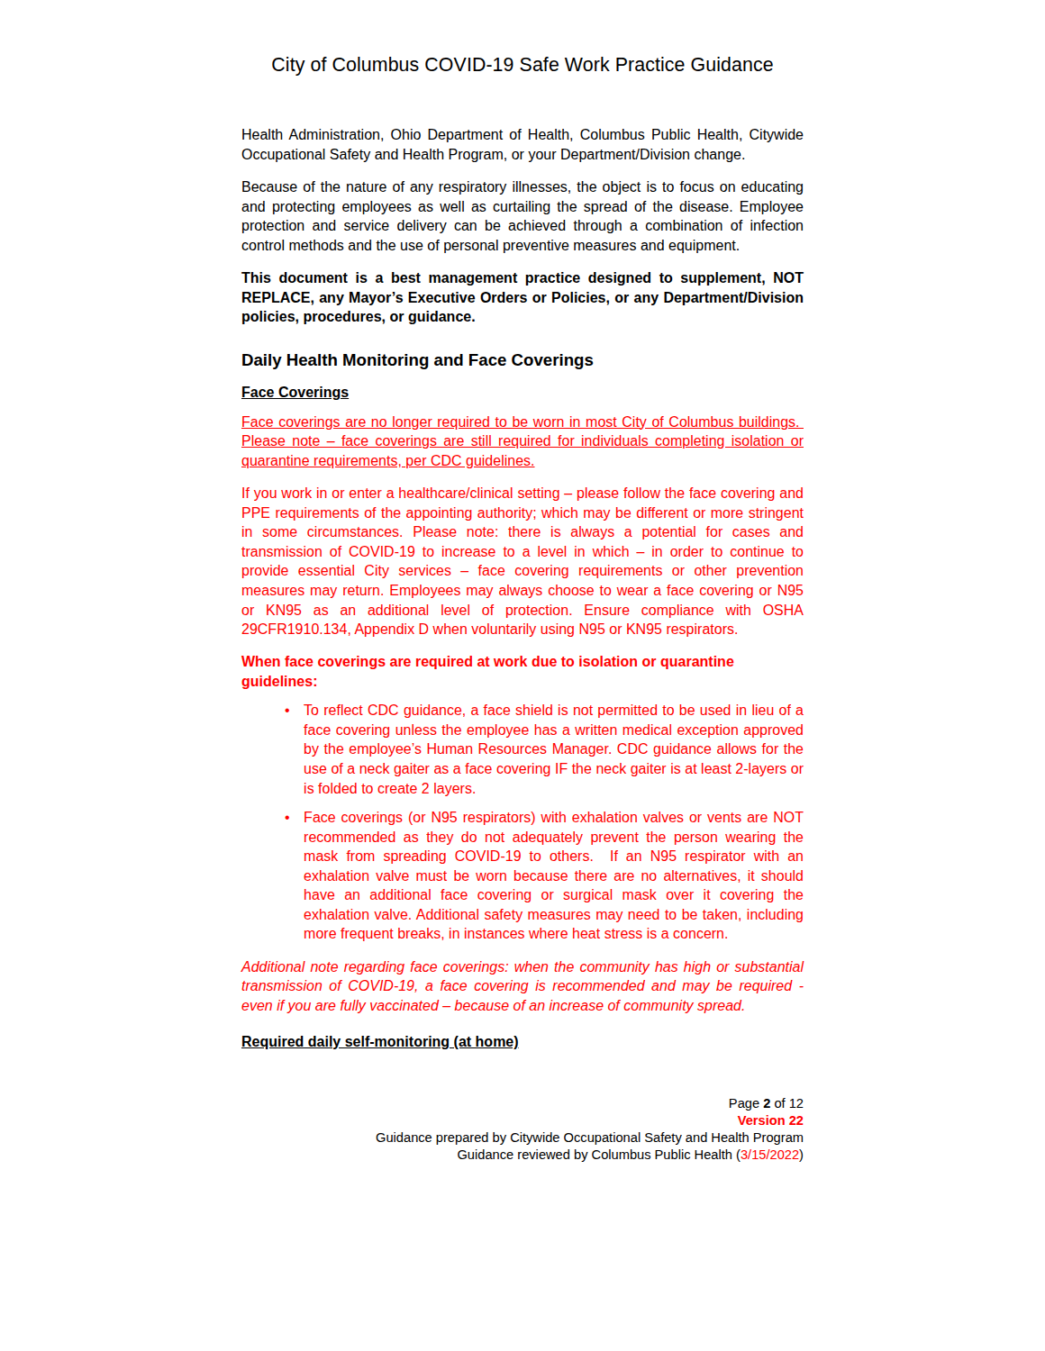City of Columbus COVID-19 Safe Work Practice Guidance
Health Administration, Ohio Department of Health, Columbus Public Health, Citywide Occupational Safety and Health Program, or your Department/Division change.
Because of the nature of any respiratory illnesses, the object is to focus on educating and protecting employees as well as curtailing the spread of the disease. Employee protection and service delivery can be achieved through a combination of infection control methods and the use of personal preventive measures and equipment.
This document is a best management practice designed to supplement, NOT REPLACE, any Mayor’s Executive Orders or Policies, or any Department/Division policies, procedures, or guidance.
Daily Health Monitoring and Face Coverings
Face Coverings
Face coverings are no longer required to be worn in most City of Columbus buildings. Please note – face coverings are still required for individuals completing isolation or quarantine requirements, per CDC guidelines.
If you work in or enter a healthcare/clinical setting – please follow the face covering and PPE requirements of the appointing authority; which may be different or more stringent in some circumstances. Please note: there is always a potential for cases and transmission of COVID-19 to increase to a level in which – in order to continue to provide essential City services – face covering requirements or other prevention measures may return. Employees may always choose to wear a face covering or N95 or KN95 as an additional level of protection. Ensure compliance with OSHA 29CFR1910.134, Appendix D when voluntarily using N95 or KN95 respirators.
When face coverings are required at work due to isolation or quarantine guidelines:
To reflect CDC guidance, a face shield is not permitted to be used in lieu of a face covering unless the employee has a written medical exception approved by the employee’s Human Resources Manager. CDC guidance allows for the use of a neck gaiter as a face covering IF the neck gaiter is at least 2-layers or is folded to create 2 layers.
Face coverings (or N95 respirators) with exhalation valves or vents are NOT recommended as they do not adequately prevent the person wearing the mask from spreading COVID-19 to others. If an N95 respirator with an exhalation valve must be worn because there are no alternatives, it should have an additional face covering or surgical mask over it covering the exhalation valve. Additional safety measures may need to be taken, including more frequent breaks, in instances where heat stress is a concern.
Additional note regarding face coverings: when the community has high or substantial transmission of COVID-19, a face covering is recommended and may be required - even if you are fully vaccinated – because of an increase of community spread.
Required daily self-monitoring (at home)
Page 2 of 12
Version 22
Guidance prepared by Citywide Occupational Safety and Health Program
Guidance reviewed by Columbus Public Health (3/15/2022)